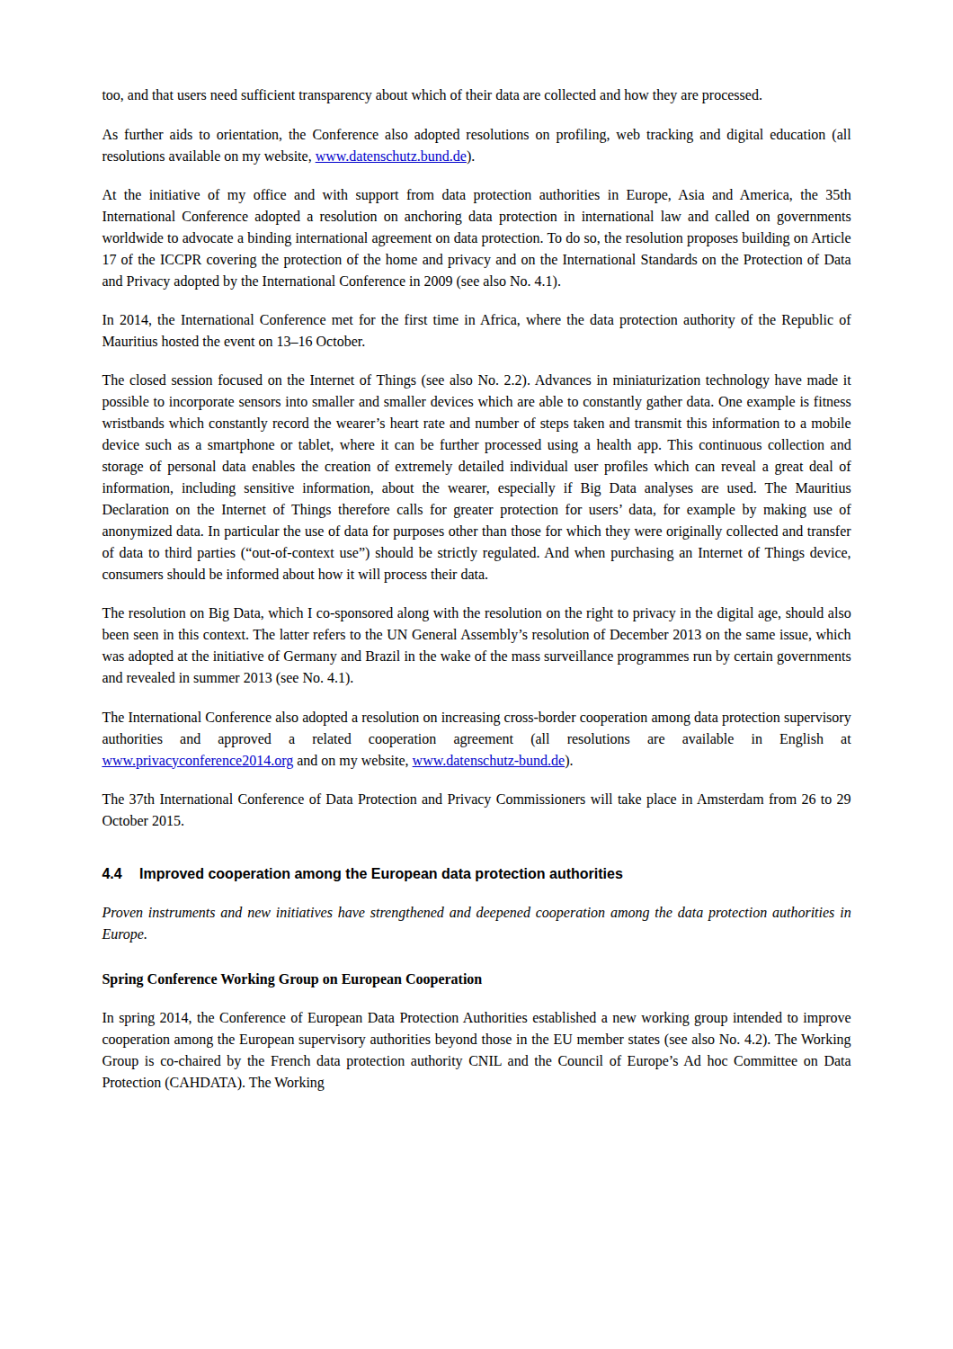too, and that users need sufficient transparency about which of their data are collected and how they are processed.
As further aids to orientation, the Conference also adopted resolutions on profiling, web tracking and digital education (all resolutions available on my website, www.datenschutz.bund.de).
At the initiative of my office and with support from data protection authorities in Europe, Asia and America, the 35th International Conference adopted a resolution on anchoring data protection in international law and called on governments worldwide to advocate a binding international agreement on data protection. To do so, the resolution proposes building on Article 17 of the ICCPR covering the protection of the home and privacy and on the International Standards on the Protection of Data and Privacy adopted by the International Conference in 2009 (see also No. 4.1).
In 2014, the International Conference met for the first time in Africa, where the data protection authority of the Republic of Mauritius hosted the event on 13–16 October.
The closed session focused on the Internet of Things (see also No. 2.2). Advances in miniaturization technology have made it possible to incorporate sensors into smaller and smaller devices which are able to constantly gather data. One example is fitness wristbands which constantly record the wearer’s heart rate and number of steps taken and transmit this information to a mobile device such as a smartphone or tablet, where it can be further processed using a health app. This continuous collection and storage of personal data enables the creation of extremely detailed individual user profiles which can reveal a great deal of information, including sensitive information, about the wearer, especially if Big Data analyses are used. The Mauritius Declaration on the Internet of Things therefore calls for greater protection for users’ data, for example by making use of anonymized data. In particular the use of data for purposes other than those for which they were originally collected and transfer of data to third parties (“out-of-context use”) should be strictly regulated. And when purchasing an Internet of Things device, consumers should be informed about how it will process their data.
The resolution on Big Data, which I co-sponsored along with the resolution on the right to privacy in the digital age, should also been seen in this context. The latter refers to the UN General Assembly’s resolution of December 2013 on the same issue, which was adopted at the initiative of Germany and Brazil in the wake of the mass surveillance programmes run by certain governments and revealed in summer 2013 (see No. 4.1).
The International Conference also adopted a resolution on increasing cross-border cooperation among data protection supervisory authorities and approved a related cooperation agreement (all resolutions are available in English at www.privacyconference2014.org and on my website, www.datenschutz-bund.de).
The 37th International Conference of Data Protection and Privacy Commissioners will take place in Amsterdam from 26 to 29 October 2015.
4.4 Improved cooperation among the European data protection authorities
Proven instruments and new initiatives have strengthened and deepened cooperation among the data protection authorities in Europe.
Spring Conference Working Group on European Cooperation
In spring 2014, the Conference of European Data Protection Authorities established a new working group intended to improve cooperation among the European supervisory authorities beyond those in the EU member states (see also No. 4.2). The Working Group is co-chaired by the French data protection authority CNIL and the Council of Europe’s Ad hoc Committee on Data Protection (CAHDATA). The Working